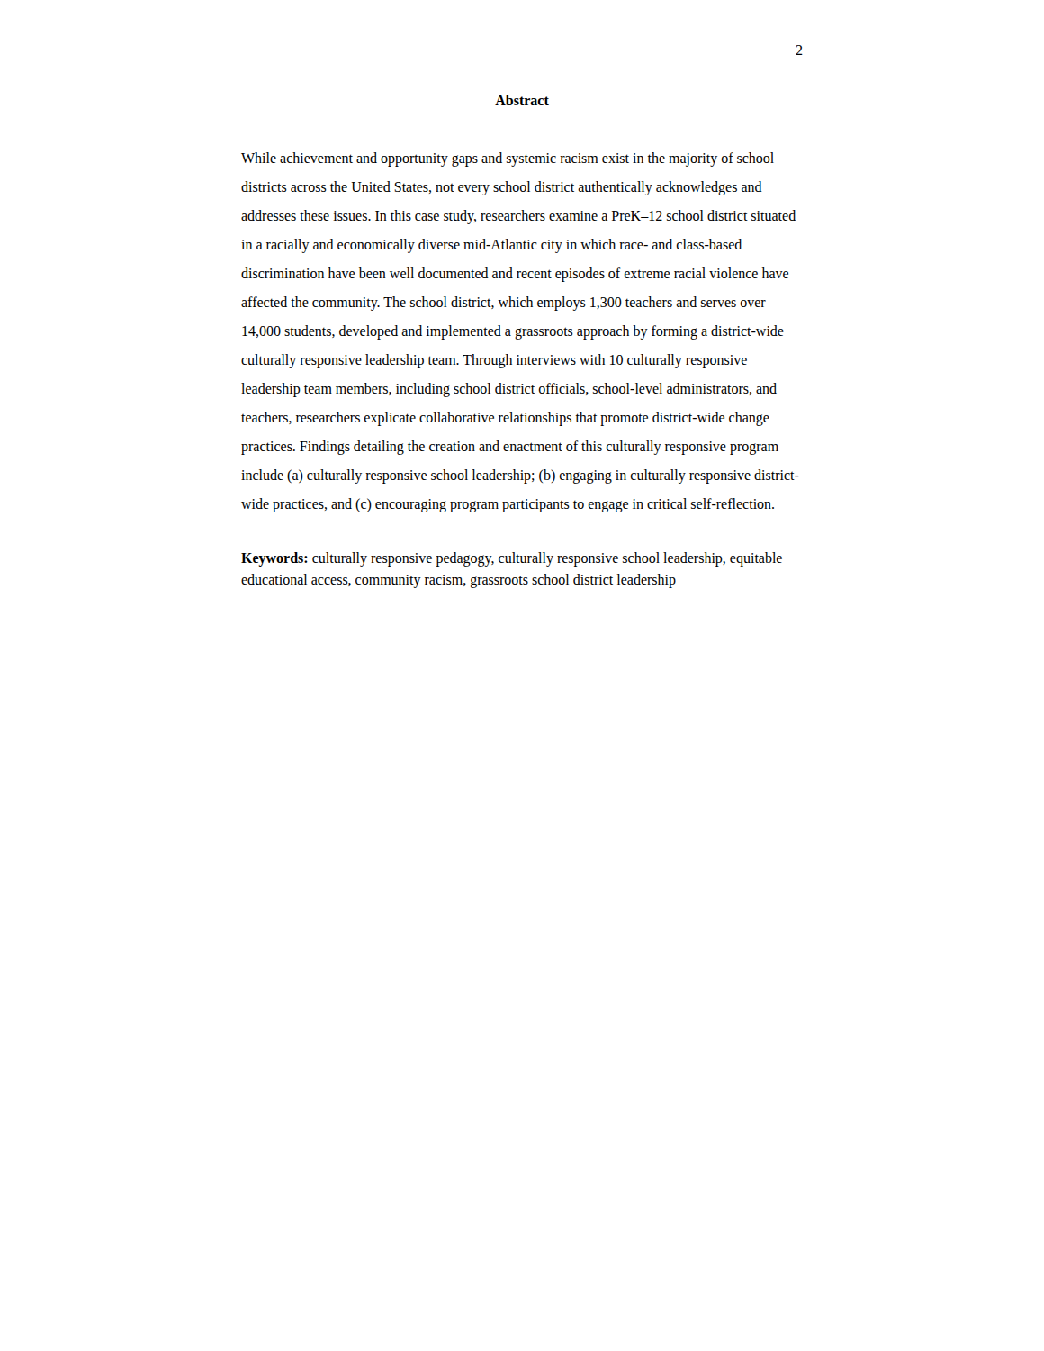2
Abstract
While achievement and opportunity gaps and systemic racism exist in the majority of school districts across the United States, not every school district authentically acknowledges and addresses these issues. In this case study, researchers examine a PreK–12 school district situated in a racially and economically diverse mid-Atlantic city in which race- and class-based discrimination have been well documented and recent episodes of extreme racial violence have affected the community. The school district, which employs 1,300 teachers and serves over 14,000 students, developed and implemented a grassroots approach by forming a district-wide culturally responsive leadership team. Through interviews with 10 culturally responsive leadership team members, including school district officials, school-level administrators, and teachers, researchers explicate collaborative relationships that promote district-wide change practices. Findings detailing the creation and enactment of this culturally responsive program include (a) culturally responsive school leadership; (b) engaging in culturally responsive district-wide practices, and (c) encouraging program participants to engage in critical self-reflection.
Keywords: culturally responsive pedagogy, culturally responsive school leadership, equitable educational access, community racism, grassroots school district leadership